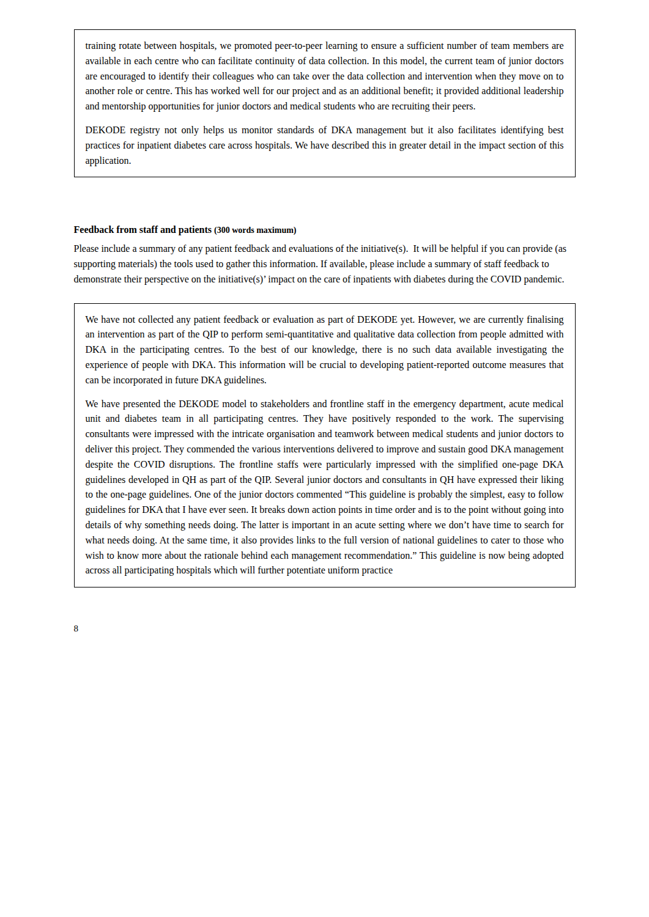training rotate between hospitals, we promoted peer-to-peer learning to ensure a sufficient number of team members are available in each centre who can facilitate continuity of data collection. In this model, the current team of junior doctors are encouraged to identify their colleagues who can take over the data collection and intervention when they move on to another role or centre. This has worked well for our project and as an additional benefit; it provided additional leadership and mentorship opportunities for junior doctors and medical students who are recruiting their peers.
DEKODE registry not only helps us monitor standards of DKA management but it also facilitates identifying best practices for inpatient diabetes care across hospitals. We have described this in greater detail in the impact section of this application.
Feedback from staff and patients (300 words maximum)
Please include a summary of any patient feedback and evaluations of the initiative(s). It will be helpful if you can provide (as supporting materials) the tools used to gather this information. If available, please include a summary of staff feedback to demonstrate their perspective on the initiative(s)’ impact on the care of inpatients with diabetes during the COVID pandemic.
We have not collected any patient feedback or evaluation as part of DEKODE yet. However, we are currently finalising an intervention as part of the QIP to perform semi-quantitative and qualitative data collection from people admitted with DKA in the participating centres. To the best of our knowledge, there is no such data available investigating the experience of people with DKA. This information will be crucial to developing patient-reported outcome measures that can be incorporated in future DKA guidelines.
We have presented the DEKODE model to stakeholders and frontline staff in the emergency department, acute medical unit and diabetes team in all participating centres. They have positively responded to the work. The supervising consultants were impressed with the intricate organisation and teamwork between medical students and junior doctors to deliver this project. They commended the various interventions delivered to improve and sustain good DKA management despite the COVID disruptions. The frontline staffs were particularly impressed with the simplified one-page DKA guidelines developed in QH as part of the QIP. Several junior doctors and consultants in QH have expressed their liking to the one-page guidelines. One of the junior doctors commented “This guideline is probably the simplest, easy to follow guidelines for DKA that I have ever seen. It breaks down action points in time order and is to the point without going into details of why something needs doing. The latter is important in an acute setting where we don’t have time to search for what needs doing. At the same time, it also provides links to the full version of national guidelines to cater to those who wish to know more about the rationale behind each management recommendation.” This guideline is now being adopted across all participating hospitals which will further potentiate uniform practice
8